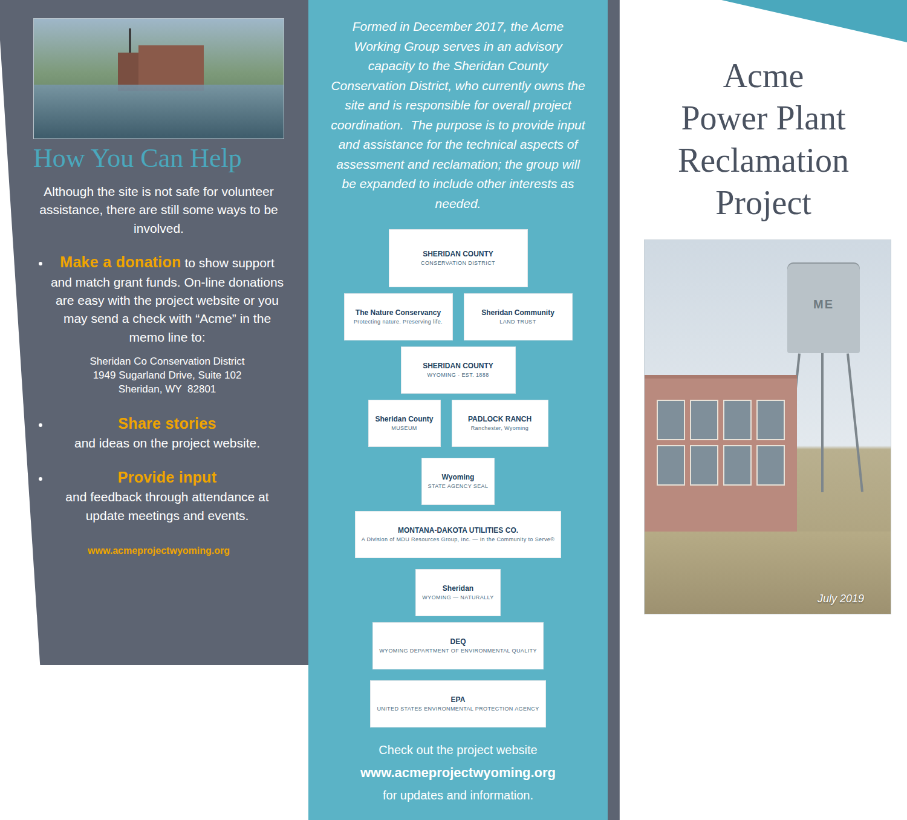How You Can Help
Although the site is not safe for volunteer assistance, there are still some ways to be involved.
Make a donation to show support and match grant funds. On-line donations are easy with the project website or you may send a check with “Acme” in the memo line to:
Sheridan Co Conservation District
1949 Sugarland Drive, Suite 102
Sheridan, WY 82801
Share stories
and ideas on the project website.
Provide input
and feedback through attendance at update meetings and events.
www.acmeprojectwyoming.org
Formed in December 2017, the Acme Working Group serves in an advisory capacity to the Sheridan County Conservation District, who currently owns the site and is responsible for overall project coordination. The purpose is to provide input and assistance for the technical aspects of assessment and reclamation; the group will be expanded to include other interests as needed.
SHERIDAN COUNTY CONSERVATION DISTRICT
The Nature Conservancy Protecting nature. Preserving life.
Sheridan Community LAND TRUST
SHERIDAN COUNTY WYOMING · EST. 1888
Sheridan County MUSEUM
PADLOCK RANCH Ranchester, Wyoming
Wyoming STATE AGENCY SEAL
MONTANA-DAKOTA UTILITIES CO. A Division of MDU Resources Group, Inc. — In the Community to Serve®
Sheridan WYOMING — NATURALLY
DEQ WYOMING DEPARTMENT OF ENVIRONMENTAL QUALITY
EPA UNITED STATES ENVIRONMENTAL PROTECTION AGENCY
Check out the project website www.acmeprojectwyoming.org for updates and information.
Acme
Power Plant
Reclamation
Project
July 2019